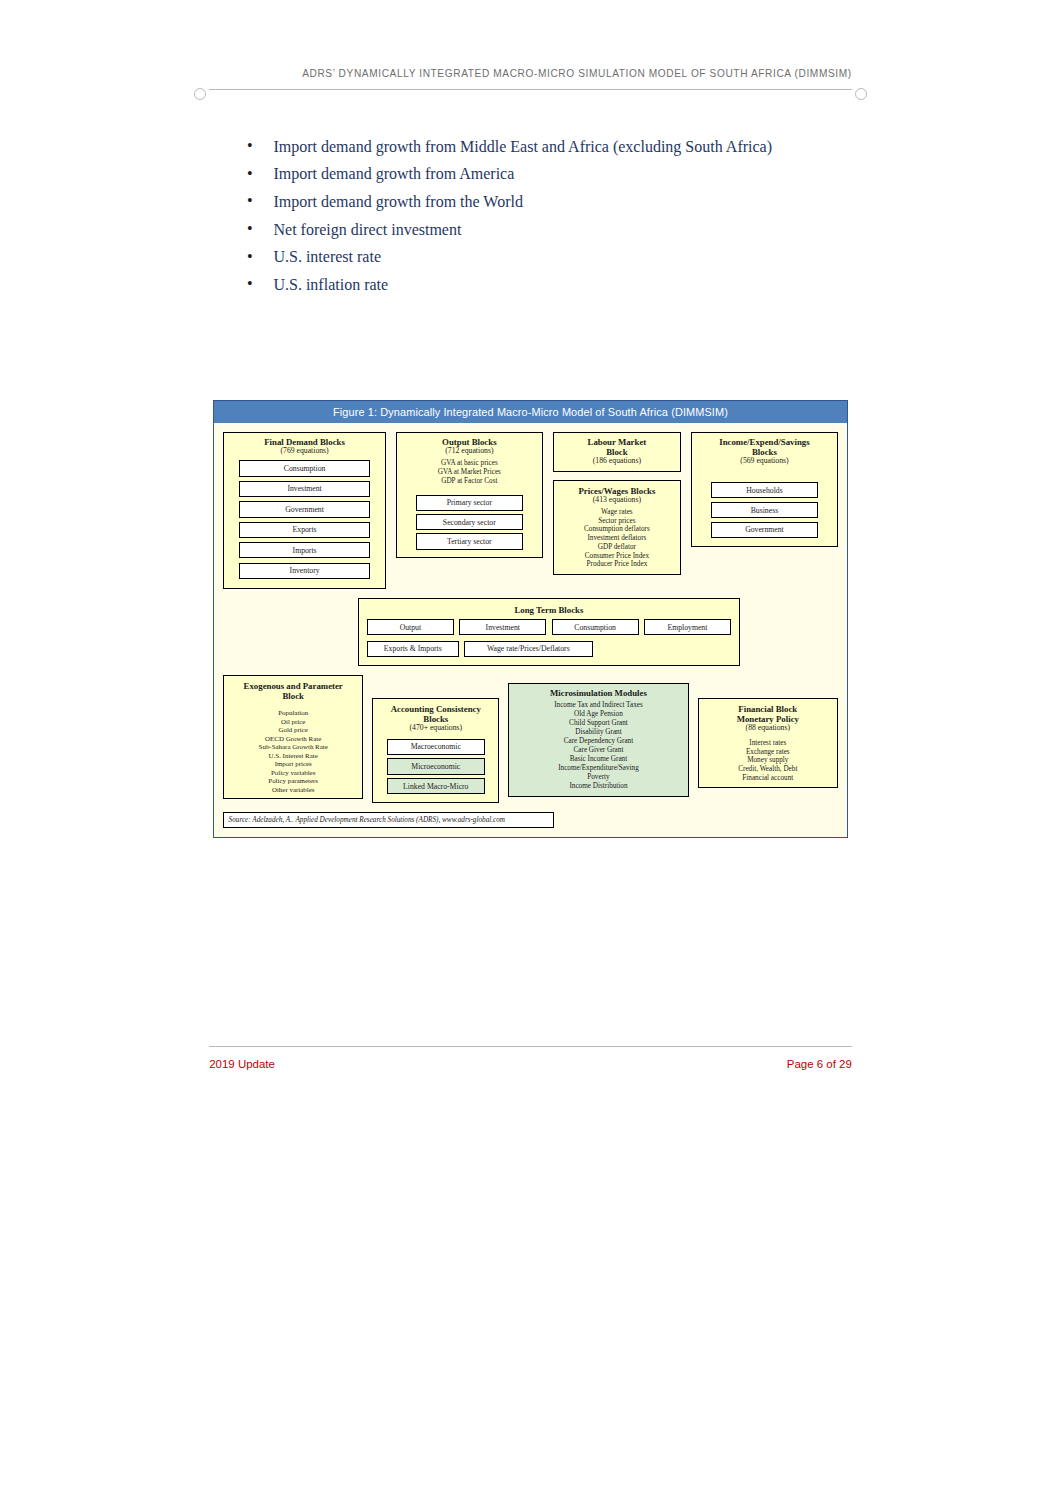ADRS’ Dynamically Integrated Macro-Micro Simulation Model of South Africa (DIMMSIM)
Import demand growth from Middle East and Africa (excluding South Africa)
Import demand growth from America
Import demand growth from the World
Net foreign direct investment
U.S. interest rate
U.S. inflation rate
Figure 1: Dynamically Integrated Macro-Micro Model of South Africa (DIMMSIM)
Final Demand Blocks
(769 equations)
Consumption
Investment
Government
Exports
Imports
Inventory
Output Blocks
(712 equations)
GVA at basic prices
GVA at Market Prices
GDP at Factor Cost
Primary sector
Secondary sector
Tertiary sector
Labour Market
Block
(186 equations)
Prices/Wages Blocks
(413 equations)
Wage rates
Sector prices
Consumption deflators
Investment deflators
GDP deflator
Consumer Price Index
Producer Price Index
Income/Expend/Savings
Blocks
(569 equations)
Households
Business
Government
Long Term Blocks
Output
Investment
Consumption
Employment
Exports & Imports
Wage rate/Prices/Deflators
Exogenous and Parameter
Block
Population
Oil price
Gold price
OECD Growth Rate
Sub-Sahara Growth Rate
U.S. Interest Rate
Import prices
Policy variables
Policy parameters
Other variables
Accounting Consistency
Blocks
(470+ equations)
Macroeconomic
Microeconomic
Linked Macro-Micro
Microsimulation Modules
Income Tax and Indirect Taxes
Old Age Pension
Child Support Grant
Disability Grant
Care Dependency Grant
Care Giver Grant
Basic Income Grant
Income/Expenditure/Saving
Poverty
Income Distribution
Financial Block
Monetary Policy
(88 equations)
Interest rates
Exchange rates
Money supply
Credit, Wealth, Debt
Financial account
Source: Adelzadeh, A.. Applied Development Research Solutions (ADRS), www.adrs-global.com
2019 Update Page 6 of 29